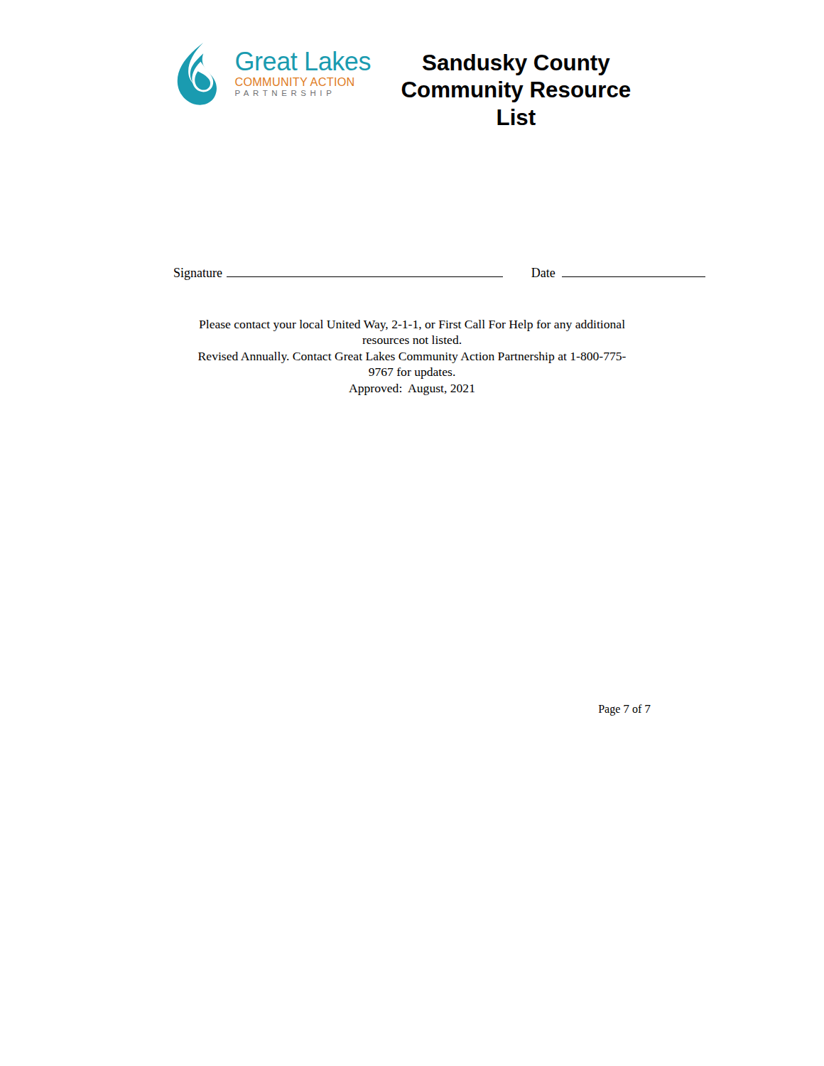Great Lakes COMMUNITY ACTION PARTNERSHIP
Sandusky County
Community Resource List
Signature Date
Please contact your local United Way, 2-1-1, or First Call For Help for any additional resources not listed.
Revised Annually. Contact Great Lakes Community Action Partnership at 1-800-775-9767 for updates.
Approved: August, 2021
Page 7 of 7